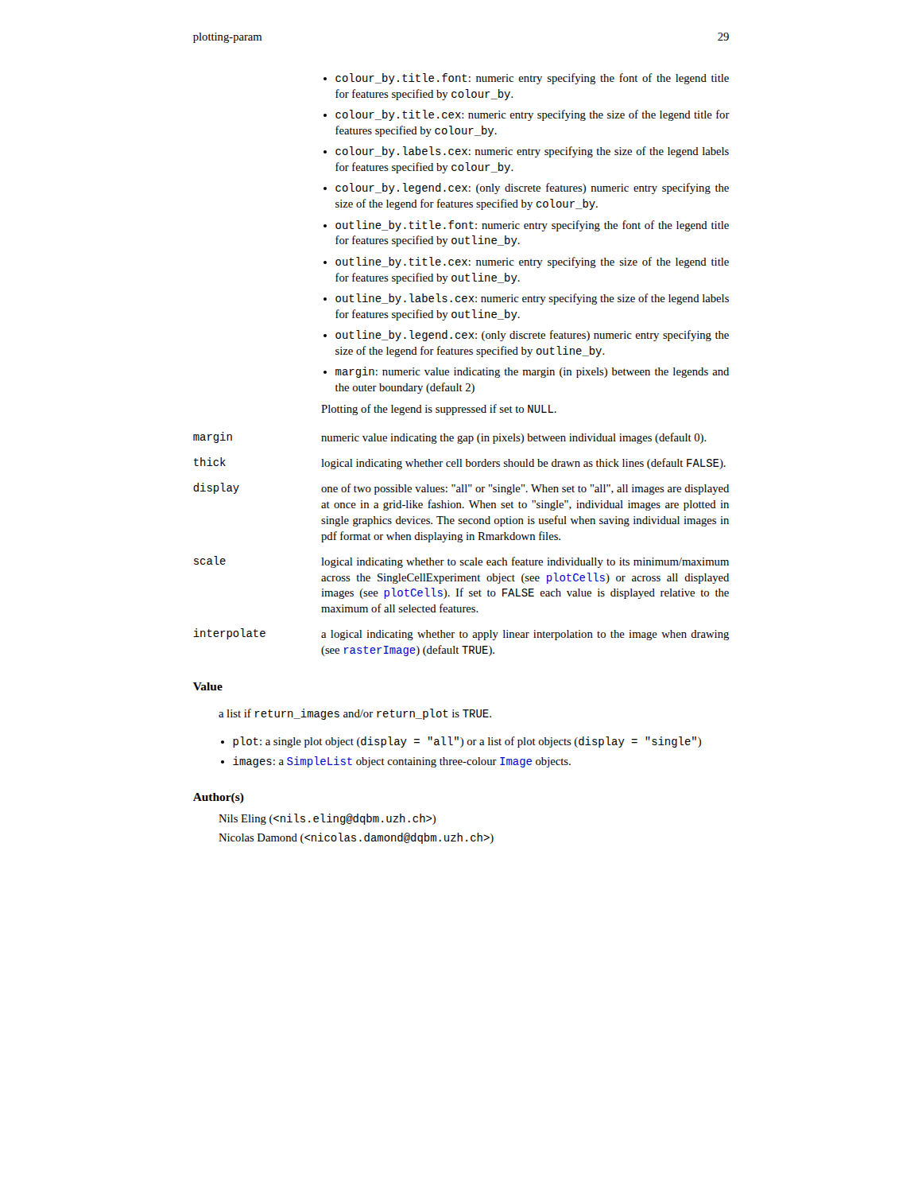plotting-param 29
colour_by.title.font: numeric entry specifying the font of the legend title for features specified by colour_by.
colour_by.title.cex: numeric entry specifying the size of the legend title for features specified by colour_by.
colour_by.labels.cex: numeric entry specifying the size of the legend labels for features specified by colour_by.
colour_by.legend.cex: (only discrete features) numeric entry specifying the size of the legend for features specified by colour_by.
outline_by.title.font: numeric entry specifying the font of the legend title for features specified by outline_by.
outline_by.title.cex: numeric entry specifying the size of the legend title for features specified by outline_by.
outline_by.labels.cex: numeric entry specifying the size of the legend labels for features specified by outline_by.
outline_by.legend.cex: (only discrete features) numeric entry specifying the size of the legend for features specified by outline_by.
margin: numeric value indicating the margin (in pixels) between the legends and the outer boundary (default 2)
Plotting of the legend is suppressed if set to NULL.
margin
numeric value indicating the gap (in pixels) between individual images (default 0).
thick
logical indicating whether cell borders should be drawn as thick lines (default FALSE).
display
one of two possible values: "all" or "single". When set to "all", all images are displayed at once in a grid-like fashion. When set to "single", individual images are plotted in single graphics devices. The second option is useful when saving individual images in pdf format or when displaying in Rmarkdown files.
scale
logical indicating whether to scale each feature individually to its minimum/maximum across the SingleCellExperiment object (see plotCells) or across all displayed images (see plotCells). If set to FALSE each value is displayed relative to the maximum of all selected features.
interpolate
a logical indicating whether to apply linear interpolation to the image when drawing (see rasterImage) (default TRUE).
Value
a list if return_images and/or return_plot is TRUE.
plot: a single plot object (display = "all") or a list of plot objects (display = "single")
images: a SimpleList object containing three-colour Image objects.
Author(s)
Nils Eling (<nils.eling@dqbm.uzh.ch>)
Nicolas Damond (<nicolas.damond@dqbm.uzh.ch>)